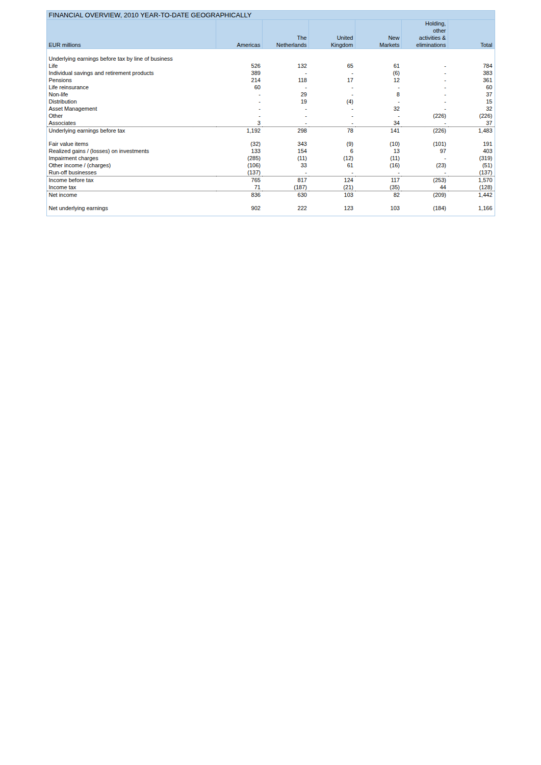| FINANCIAL OVERVIEW, 2010 YEAR-TO-DATE GEOGRAPHICALLY |
| | | | | | Holding, | |
| | | | | | other | |
| | | The | United | New | activities & | |
| EUR millions | Americas | Netherlands | Kingdom | Markets | eliminations | Total |
| Underlying earnings before tax by line of business | | | | | | |
| Life | 526 | 132 | 65 | 61 | - | 784 |
| Individual savings and retirement products | 389 | - | - | (6) | - | 383 |
| Pensions | 214 | 118 | 17 | 12 | - | 361 |
| Life reinsurance | 60 | - | - | - | - | 60 |
| Non-life | - | 29 | - | 8 | - | 37 |
| Distribution | - | 19 | (4) | - | - | 15 |
| Asset Management | - | - | - | 32 | - | 32 |
| Other | - | - | - | - | (226) | (226) |
| Associates | 3 | - | - | 34 | - | 37 |
| Underlying earnings before tax | 1,192 | 298 | 78 | 141 | (226) | 1,483 |
| Fair value items | (32) | 343 | (9) | (10) | (101) | 191 |
| Realized gains / (losses) on investments | 133 | 154 | 6 | 13 | 97 | 403 |
| Impairment charges | (285) | (11) | (12) | (11) | - | (319) |
| Other income / (charges) | (106) | 33 | 61 | (16) | (23) | (51) |
| Run-off businesses | (137) | - | - | - | - | (137) |
| Income before tax | 765 | 817 | 124 | 117 | (253) | 1,570 |
| Income tax | 71 | (187) | (21) | (35) | 44 | (128) |
| Net income | 836 | 630 | 103 | 82 | (209) | 1,442 |
| Net underlying earnings | 902 | 222 | 123 | 103 | (184) | 1,166 |